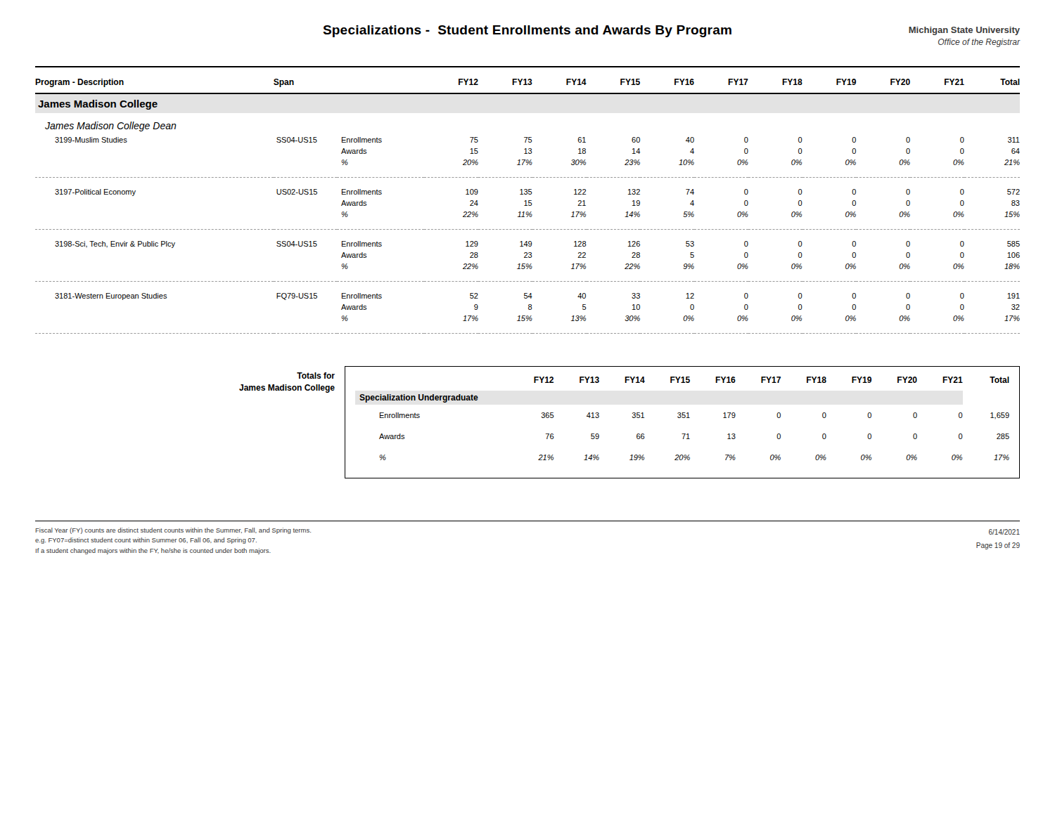Michigan State University
Office of the Registrar
Specializations - Student Enrollments and Awards By Program
| Program - Description | Span | | FY12 | FY13 | FY14 | FY15 | FY16 | FY17 | FY18 | FY19 | FY20 | FY21 | Total |
| --- | --- | --- | --- | --- | --- | --- | --- | --- | --- | --- | --- | --- | --- |
| James Madison College |
| James Madison College Dean |
| 3199-Muslim Studies | SS04-US15 | Enrollments | 75 | 75 | 61 | 60 | 40 | 0 | 0 | 0 | 0 | 0 | 311 |
| | | Awards | 15 | 13 | 18 | 14 | 4 | 0 | 0 | 0 | 0 | 0 | 64 |
| | | % | 20% | 17% | 30% | 23% | 10% | 0% | 0% | 0% | 0% | 0% | 21% |
| 3197-Political Economy | US02-US15 | Enrollments | 109 | 135 | 122 | 132 | 74 | 0 | 0 | 0 | 0 | 0 | 572 |
| | | Awards | 24 | 15 | 21 | 19 | 4 | 0 | 0 | 0 | 0 | 0 | 83 |
| | | % | 22% | 11% | 17% | 14% | 5% | 0% | 0% | 0% | 0% | 0% | 15% |
| 3198-Sci, Tech, Envir & Public Plcy | SS04-US15 | Enrollments | 129 | 149 | 128 | 126 | 53 | 0 | 0 | 0 | 0 | 0 | 585 |
| | | Awards | 28 | 23 | 22 | 28 | 5 | 0 | 0 | 0 | 0 | 0 | 106 |
| | | % | 22% | 15% | 17% | 22% | 9% | 0% | 0% | 0% | 0% | 0% | 18% |
| 3181-Western European Studies | FQ79-US15 | Enrollments | 52 | 54 | 40 | 33 | 12 | 0 | 0 | 0 | 0 | 0 | 191 |
| | | Awards | 9 | 8 | 5 | 10 | 0 | 0 | 0 | 0 | 0 | 0 | 32 |
| | | % | 17% | 15% | 13% | 30% | 0% | 0% | 0% | 0% | 0% | 0% | 17% |
Totals for
James Madison College
| | FY12 | FY13 | FY14 | FY15 | FY16 | FY17 | FY18 | FY19 | FY20 | FY21 | Total |
| --- | --- | --- | --- | --- | --- | --- | --- | --- | --- | --- | --- |
| Specialization Undergraduate |
| Enrollments | 365 | 413 | 351 | 351 | 179 | 0 | 0 | 0 | 0 | 0 | 1,659 |
| Awards | 76 | 59 | 66 | 71 | 13 | 0 | 0 | 0 | 0 | 0 | 285 |
| % | 21% | 14% | 19% | 20% | 7% | 0% | 0% | 0% | 0% | 0% | 17% |
6/14/2021
Page 19 of 29
Fiscal Year (FY) counts are distinct student counts within the Summer, Fall, and Spring terms.
e.g. FY07=distinct student count within Summer 06, Fall 06, and Spring 07.
If a student changed majors within the FY, he/she is counted under both majors.